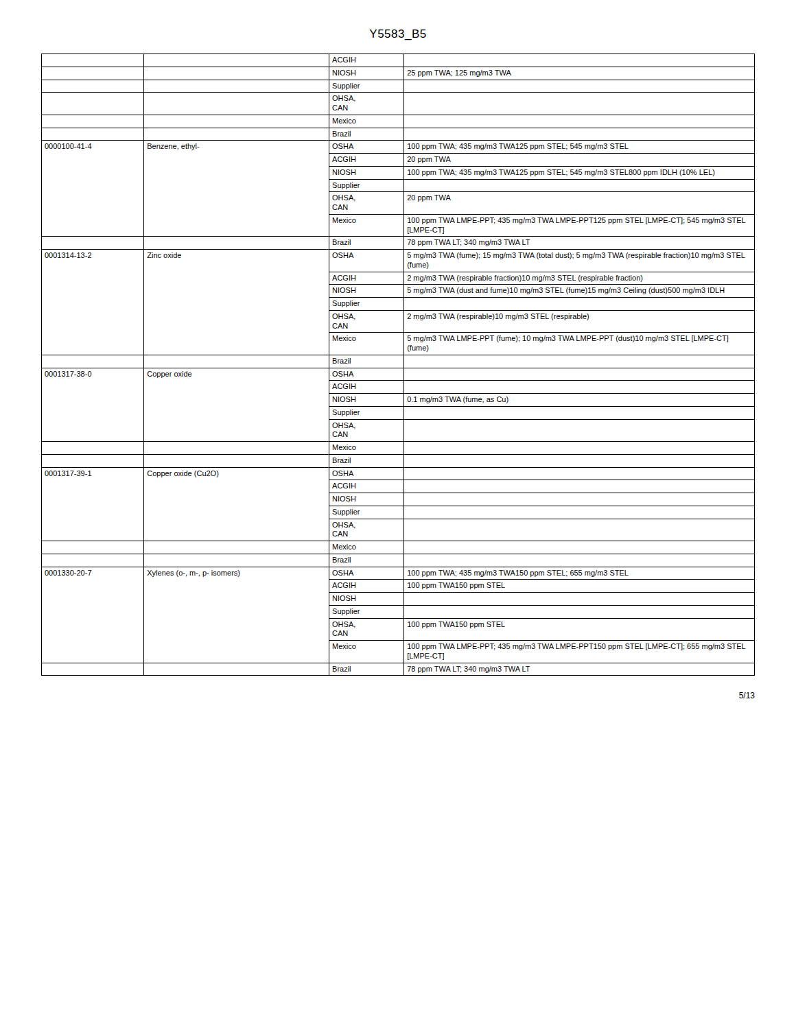Y5583_B5
| | | ACGIH | |
| | | NIOSH | 25 ppm TWA; 125 mg/m3 TWA |
| | | Supplier | |
| | | OHSA, CAN | |
| | | Mexico | |
| | | Brazil | |
| 0000100-41-4 | Benzene, ethyl- | OSHA | 100 ppm TWA; 435 mg/m3 TWA125 ppm STEL; 545 mg/m3 STEL |
| ACGIH | 20 ppm TWA |
| NIOSH | 100 ppm TWA; 435 mg/m3 TWA125 ppm STEL; 545 mg/m3 STEL800 ppm IDLH (10% LEL) |
| Supplier | |
| OHSA, CAN | 20 ppm TWA |
| Mexico | 100 ppm TWA LMPE-PPT; 435 mg/m3 TWA LMPE-PPT125 ppm STEL [LMPE-CT]; 545 mg/m3 STEL [LMPE-CT] |
| | | Brazil | 78 ppm TWA LT; 340 mg/m3 TWA LT |
| 0001314-13-2 | Zinc oxide | OSHA | 5 mg/m3 TWA (fume); 15 mg/m3 TWA (total dust); 5 mg/m3 TWA (respirable fraction)10 mg/m3 STEL (fume) |
| ACGIH | 2 mg/m3 TWA (respirable fraction)10 mg/m3 STEL (respirable fraction) |
| NIOSH | 5 mg/m3 TWA (dust and fume)10 mg/m3 STEL (fume)15 mg/m3 Ceiling (dust)500 mg/m3 IDLH |
| Supplier | |
| OHSA, CAN | 2 mg/m3 TWA (respirable)10 mg/m3 STEL (respirable) |
| Mexico | 5 mg/m3 TWA LMPE-PPT (fume); 10 mg/m3 TWA LMPE-PPT (dust)10 mg/m3 STEL [LMPE-CT] (fume) |
| | | Brazil | |
| 0001317-38-0 | Copper oxide | OSHA | |
| ACGIH | |
| NIOSH | 0.1 mg/m3 TWA (fume, as Cu) |
| Supplier | |
| OHSA, CAN | |
| | | Mexico | |
| | | Brazil | |
| 0001317-39-1 | Copper oxide (Cu2O) | OSHA | |
| ACGIH | |
| NIOSH | |
| Supplier | |
| OHSA, CAN | |
| | | Mexico | |
| | | Brazil | |
| 0001330-20-7 | Xylenes (o-, m-, p- isomers) | OSHA | 100 ppm TWA; 435 mg/m3 TWA150 ppm STEL; 655 mg/m3 STEL |
| ACGIH | 100 ppm TWA150 ppm STEL |
| NIOSH | |
| Supplier | |
| OHSA, CAN | 100 ppm TWA150 ppm STEL |
| Mexico | 100 ppm TWA LMPE-PPT; 435 mg/m3 TWA LMPE-PPT150 ppm STEL [LMPE-CT]; 655 mg/m3 STEL [LMPE-CT] |
| | | Brazil | 78 ppm TWA LT; 340 mg/m3 TWA LT |
5/13